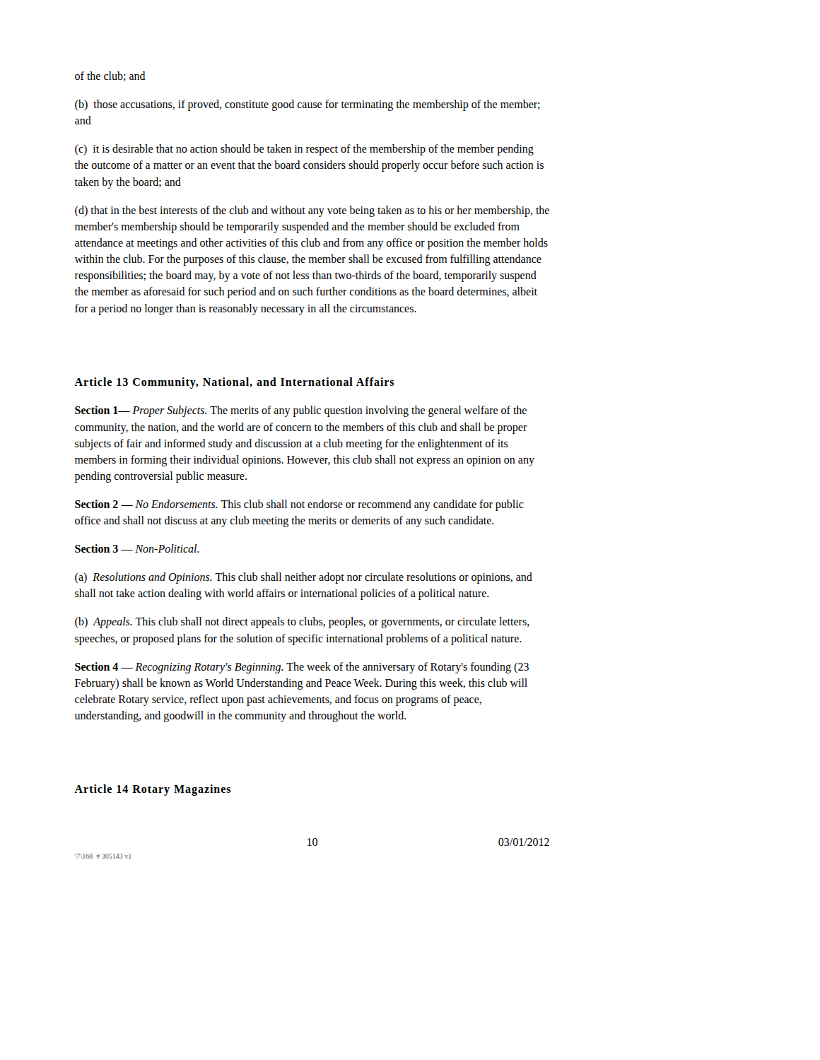of the club; and
(b) those accusations, if proved, constitute good cause for terminating the membership of the member; and
(c) it is desirable that no action should be taken in respect of the membership of the member pending the outcome of a matter or an event that the board considers should properly occur before such action is taken by the board; and
(d) that in the best interests of the club and without any vote being taken as to his or her membership, the member's membership should be temporarily suspended and the member should be excluded from attendance at meetings and other activities of this club and from any office or position the member holds within the club. For the purposes of this clause, the member shall be excused from fulfilling attendance responsibilities; the board may, by a vote of not less than two-thirds of the board, temporarily suspend the member as aforesaid for such period and on such further conditions as the board determines, albeit for a period no longer than is reasonably necessary in all the circumstances.
Article 13 Community, National, and International Affairs
Section 1— Proper Subjects. The merits of any public question involving the general welfare of the community, the nation, and the world are of concern to the members of this club and shall be proper subjects of fair and informed study and discussion at a club meeting for the enlightenment of its members in forming their individual opinions. However, this club shall not express an opinion on any pending controversial public measure.
Section 2 — No Endorsements. This club shall not endorse or recommend any candidate for public office and shall not discuss at any club meeting the merits or demerits of any such candidate.
Section 3 — Non-Political.
(a) Resolutions and Opinions. This club shall neither adopt nor circulate resolutions or opinions, and shall not take action dealing with world affairs or international policies of a political nature.
(b) Appeals. This club shall not direct appeals to clubs, peoples, or governments, or circulate letters, speeches, or proposed plans for the solution of specific international problems of a political nature.
Section 4 — Recognizing Rotary's Beginning. The week of the anniversary of Rotary's founding (23 February) shall be known as World Understanding and Peace Week. During this week, this club will celebrate Rotary service, reflect upon past achievements, and focus on programs of peace, understanding, and goodwill in the community and throughout the world.
Article 14 Rotary Magazines
10
03/01/2012
\7\168 # 305143 v1